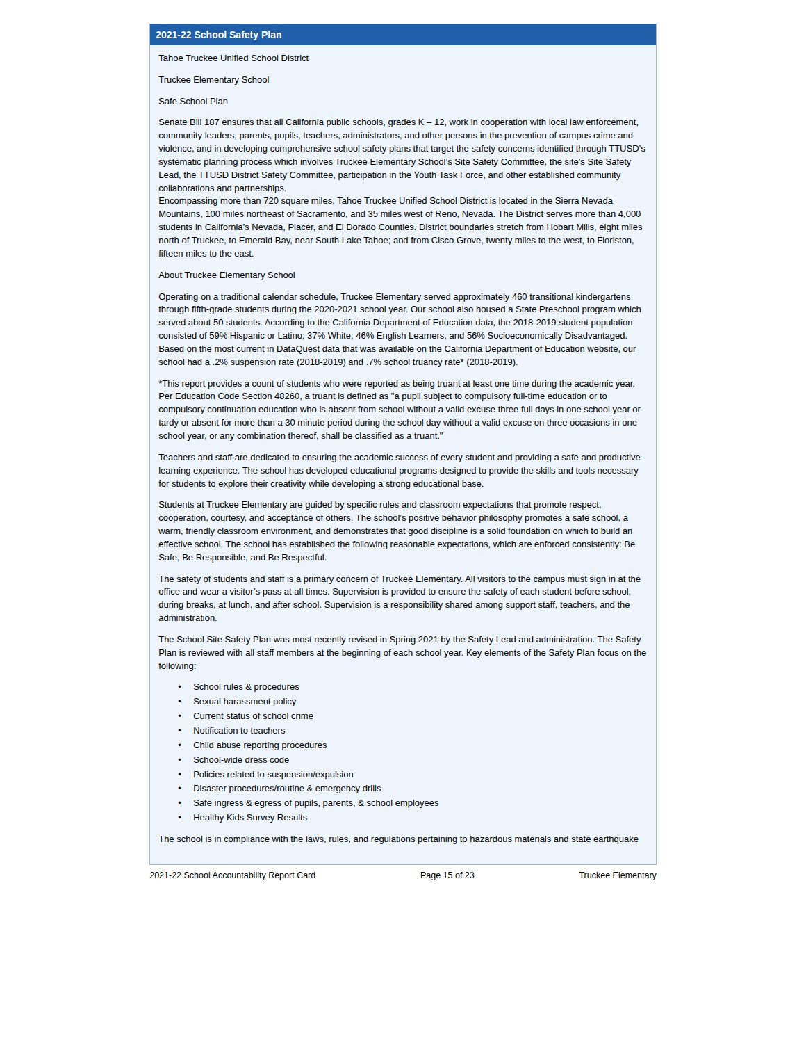2021-22 School Safety Plan
Tahoe Truckee Unified School District
Truckee Elementary School
Safe School Plan
Senate Bill 187 ensures that all California public schools, grades K – 12, work in cooperation with local law enforcement, community leaders, parents, pupils, teachers, administrators, and other persons in the prevention of campus crime and violence, and in developing comprehensive school safety plans that target the safety concerns identified through TTUSD’s systematic planning process which involves Truckee Elementary School’s Site Safety Committee, the site’s Site Safety Lead, the TTUSD District Safety Committee, participation in the Youth Task Force, and other established community collaborations and partnerships.
Encompassing more than 720 square miles, Tahoe Truckee Unified School District is located in the Sierra Nevada Mountains, 100 miles northeast of Sacramento, and 35 miles west of Reno, Nevada. The District serves more than 4,000 students in California’s Nevada, Placer, and El Dorado Counties. District boundaries stretch from Hobart Mills, eight miles north of Truckee, to Emerald Bay, near South Lake Tahoe; and from Cisco Grove, twenty miles to the west, to Floriston, fifteen miles to the east.
About Truckee Elementary School
Operating on a traditional calendar schedule, Truckee Elementary served approximately 460 transitional kindergartens through fifth-grade students during the 2020-2021 school year. Our school also housed a State Preschool program which served about 50 students. According to the California Department of Education data, the 2018-2019 student population consisted of 59% Hispanic or Latino; 37% White; 46% English Learners, and 56% Socioeconomically Disadvantaged. Based on the most current in DataQuest data that was available on the California Department of Education website, our school had a .2% suspension rate (2018-2019) and .7% school truancy rate* (2018-2019).
*This report provides a count of students who were reported as being truant at least one time during the academic year. Per Education Code Section 48260, a truant is defined as "a pupil subject to compulsory full-time education or to compulsory continuation education who is absent from school without a valid excuse three full days in one school year or tardy or absent for more than a 30 minute period during the school day without a valid excuse on three occasions in one school year, or any combination thereof, shall be classified as a truant."
Teachers and staff are dedicated to ensuring the academic success of every student and providing a safe and productive learning experience. The school has developed educational programs designed to provide the skills and tools necessary for students to explore their creativity while developing a strong educational base.
Students at Truckee Elementary are guided by specific rules and classroom expectations that promote respect, cooperation, courtesy, and acceptance of others. The school’s positive behavior philosophy promotes a safe school, a warm, friendly classroom environment, and demonstrates that good discipline is a solid foundation on which to build an effective school. The school has established the following reasonable expectations, which are enforced consistently: Be Safe, Be Responsible, and Be Respectful.
The safety of students and staff is a primary concern of Truckee Elementary. All visitors to the campus must sign in at the office and wear a visitor’s pass at all times. Supervision is provided to ensure the safety of each student before school, during breaks, at lunch, and after school. Supervision is a responsibility shared among support staff, teachers, and the administration.
The School Site Safety Plan was most recently revised in Spring 2021 by the Safety Lead and administration. The Safety Plan is reviewed with all staff members at the beginning of each school year. Key elements of the Safety Plan focus on the following:
School rules & procedures
Sexual harassment policy
Current status of school crime
Notification to teachers
Child abuse reporting procedures
School-wide dress code
Policies related to suspension/expulsion
Disaster procedures/routine & emergency drills
Safe ingress & egress of pupils, parents, & school employees
Healthy Kids Survey Results
The school is in compliance with the laws, rules, and regulations pertaining to hazardous materials and state earthquake
2021-22 School Accountability Report Card
Page 15 of 23
Truckee Elementary